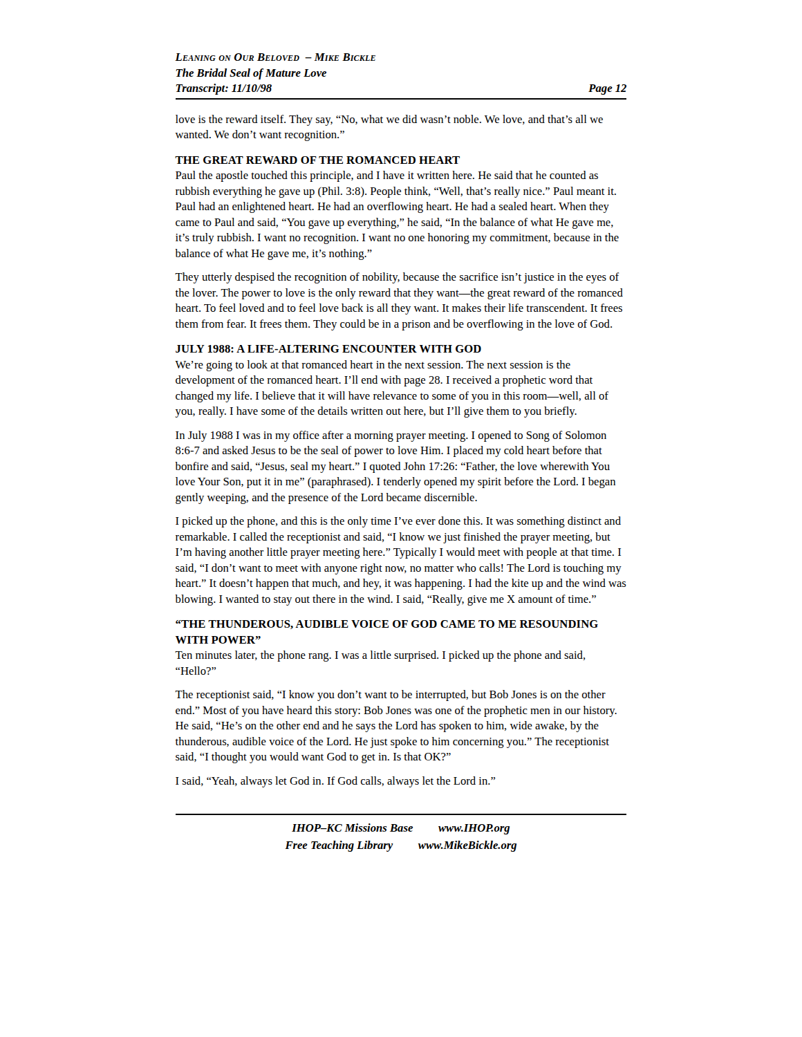Leaning on Our Beloved – Mike Bickle The Bridal Seal of Mature Love Transcript: 11/10/98 Page 12
love is the reward itself. They say, “No, what we did wasn’t noble. We love, and that’s all we wanted. We don’t want recognition.”
The Great Reward of the Romanced Heart
Paul the apostle touched this principle, and I have it written here. He said that he counted as rubbish everything he gave up (Phil. 3:8). People think, “Well, that’s really nice.” Paul meant it. Paul had an enlightened heart. He had an overflowing heart. He had a sealed heart. When they came to Paul and said, “You gave up everything,” he said, “In the balance of what He gave me, it’s truly rubbish. I want no recognition. I want no one honoring my commitment, because in the balance of what He gave me, it’s nothing.”
They utterly despised the recognition of nobility, because the sacrifice isn’t justice in the eyes of the lover. The power to love is the only reward that they want—the great reward of the romanced heart. To feel loved and to feel love back is all they want. It makes their life transcendent. It frees them from fear. It frees them. They could be in a prison and be overflowing in the love of God.
July 1988: A Life-Altering Encounter with God
We’re going to look at that romanced heart in the next session. The next session is the development of the romanced heart. I’ll end with page 28. I received a prophetic word that changed my life. I believe that it will have relevance to some of you in this room—well, all of you, really. I have some of the details written out here, but I’ll give them to you briefly.
In July 1988 I was in my office after a morning prayer meeting. I opened to Song of Solomon 8:6-7 and asked Jesus to be the seal of power to love Him. I placed my cold heart before that bonfire and said, “Jesus, seal my heart.” I quoted John 17:26: “Father, the love wherewith You love Your Son, put it in me” (paraphrased). I tenderly opened my spirit before the Lord. I began gently weeping, and the presence of the Lord became discernible.
I picked up the phone, and this is the only time I’ve ever done this. It was something distinct and remarkable. I called the receptionist and said, “I know we just finished the prayer meeting, but I’m having another little prayer meeting here.” Typically I would meet with people at that time. I said, “I don’t want to meet with anyone right now, no matter who calls! The Lord is touching my heart.” It doesn’t happen that much, and hey, it was happening. I had the kite up and the wind was blowing. I wanted to stay out there in the wind. I said, “Really, give me X amount of time.”
“The Thunderous, Audible Voice of God Came to Me Resounding with Power”
Ten minutes later, the phone rang. I was a little surprised. I picked up the phone and said, “Hello?”
The receptionist said, “I know you don’t want to be interrupted, but Bob Jones is on the other end.” Most of you have heard this story: Bob Jones was one of the prophetic men in our history. He said, “He’s on the other end and he says the Lord has spoken to him, wide awake, by the thunderous, audible voice of the Lord. He just spoke to him concerning you.” The receptionist said, “I thought you would want God to get in. Is that OK?”
I said, “Yeah, always let God in. If God calls, always let the Lord in.”
IHOP–KC Missions Base www.IHOP.org Free Teaching Library www.MikeBickle.org